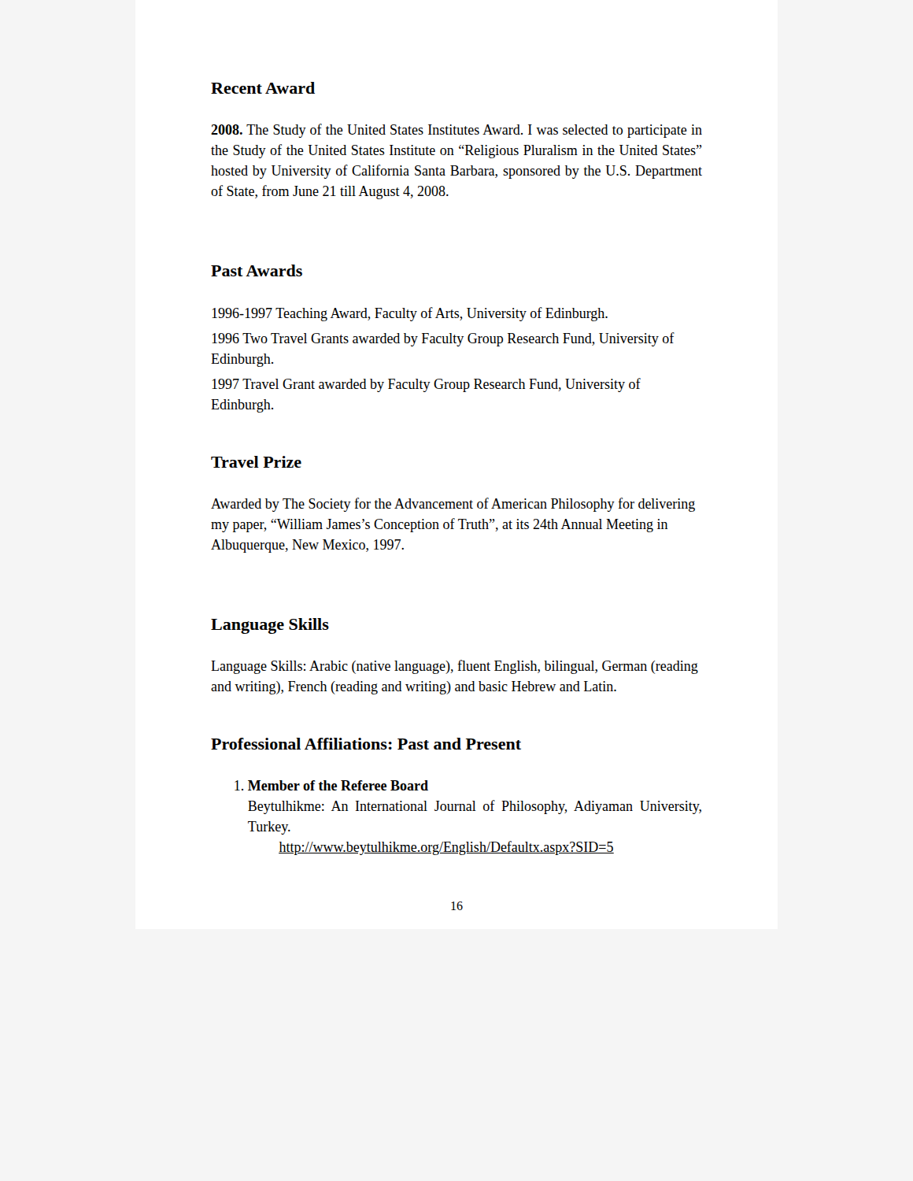Recent Award
2008. The Study of the United States Institutes Award. I was selected to participate in the Study of the United States Institute on “Religious Pluralism in the United States” hosted by University of California Santa Barbara, sponsored by the U.S. Department of State, from June 21 till August 4, 2008.
Past Awards
1996-1997 Teaching Award, Faculty of Arts, University of Edinburgh.
1996 Two Travel Grants awarded by Faculty Group Research Fund, University of Edinburgh.
1997 Travel Grant awarded by Faculty Group Research Fund, University of Edinburgh.
Travel Prize
Awarded by The Society for the Advancement of American Philosophy for delivering my paper, “William James’s Conception of Truth”, at its 24th Annual Meeting in Albuquerque, New Mexico, 1997.
Language Skills
Language Skills: Arabic (native language), fluent English, bilingual, German (reading and writing), French (reading and writing) and basic Hebrew and Latin.
Professional Affiliations: Past and Present
Member of the Referee Board
Beytulhikme: An International Journal of Philosophy, Adiyaman University, Turkey.
http://www.beytulhikme.org/English/Defaultx.aspx?SID=5
16